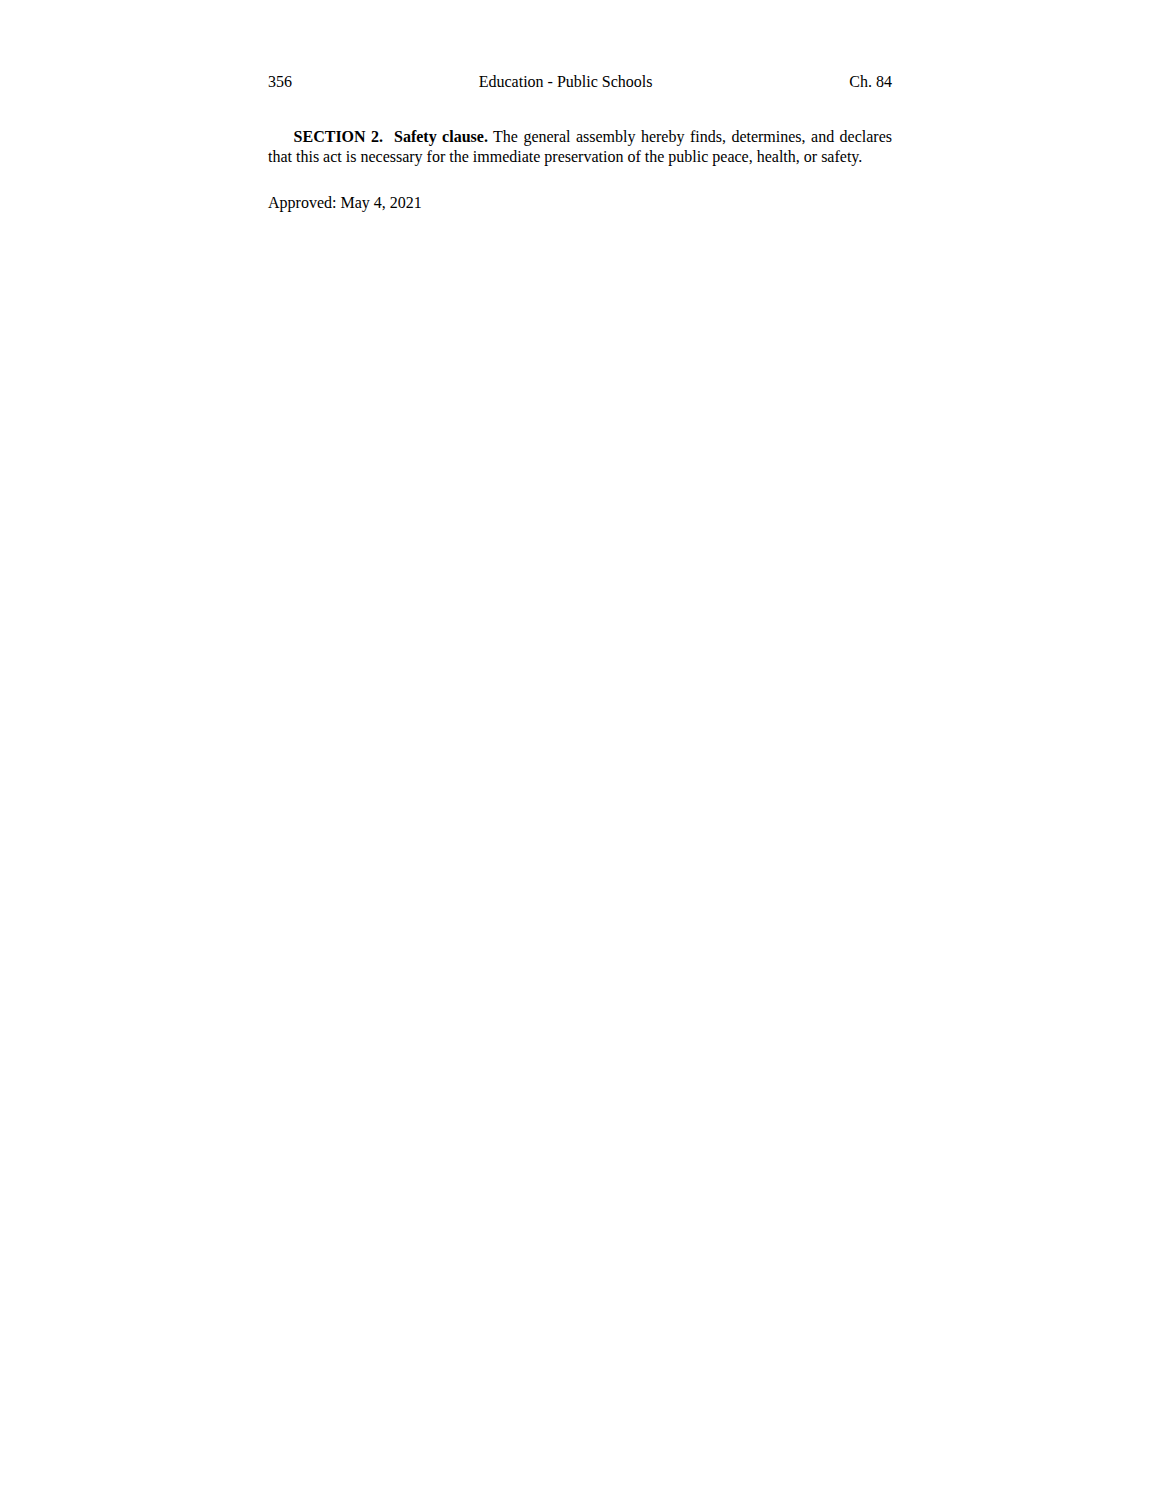356 Education - Public Schools Ch. 84
SECTION 2. Safety clause. The general assembly hereby finds, determines, and declares that this act is necessary for the immediate preservation of the public peace, health, or safety.
Approved: May 4, 2021